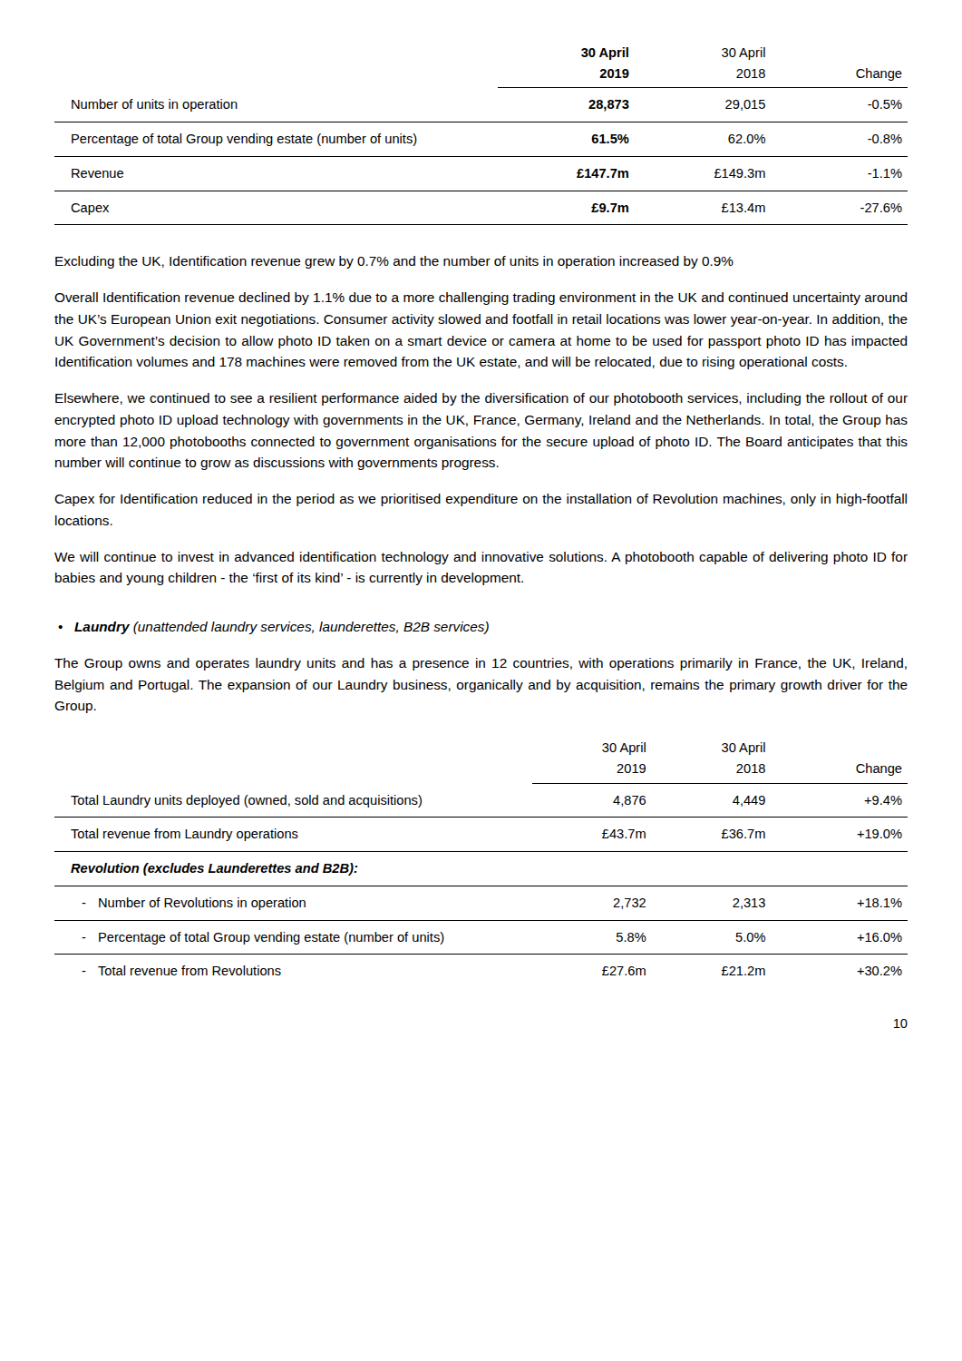| | 30 April 2019 | 30 April 2018 | Change |
| --- | --- | --- | --- |
| Number of units in operation | 28,873 | 29,015 | -0.5% |
| Percentage of total Group vending estate (number of units) | 61.5% | 62.0% | -0.8% |
| Revenue | £147.7m | £149.3m | -1.1% |
| Capex | £9.7m | £13.4m | -27.6% |
Excluding the UK, Identification revenue grew by 0.7% and the number of units in operation increased by 0.9%
Overall Identification revenue declined by 1.1% due to a more challenging trading environment in the UK and continued uncertainty around the UK’s European Union exit negotiations. Consumer activity slowed and footfall in retail locations was lower year-on-year. In addition, the UK Government’s decision to allow photo ID taken on a smart device or camera at home to be used for passport photo ID has impacted Identification volumes and 178 machines were removed from the UK estate, and will be relocated, due to rising operational costs.
Elsewhere, we continued to see a resilient performance aided by the diversification of our photobooth services, including the rollout of our encrypted photo ID upload technology with governments in the UK, France, Germany, Ireland and the Netherlands. In total, the Group has more than 12,000 photobooths connected to government organisations for the secure upload of photo ID. The Board anticipates that this number will continue to grow as discussions with governments progress.
Capex for Identification reduced in the period as we prioritised expenditure on the installation of Revolution machines, only in high-footfall locations.
We will continue to invest in advanced identification technology and innovative solutions. A photobooth capable of delivering photo ID for babies and young children - the ‘first of its kind’ - is currently in development.
Laundry (unattended laundry services, launderettes, B2B services)
The Group owns and operates laundry units and has a presence in 12 countries, with operations primarily in France, the UK, Ireland, Belgium and Portugal. The expansion of our Laundry business, organically and by acquisition, remains the primary growth driver for the Group.
| | 30 April 2019 | 30 April 2018 | Change |
| --- | --- | --- | --- |
| Total Laundry units deployed (owned, sold and acquisitions) | 4,876 | 4,449 | +9.4% |
| Total revenue from Laundry operations | £43.7m | £36.7m | +19.0% |
| Revolution (excludes Launderettes and B2B): | | | |
| - Number of Revolutions in operation | 2,732 | 2,313 | +18.1% |
| - Percentage of total Group vending estate (number of units) | 5.8% | 5.0% | +16.0% |
| - Total revenue from Revolutions | £27.6m | £21.2m | +30.2% |
10